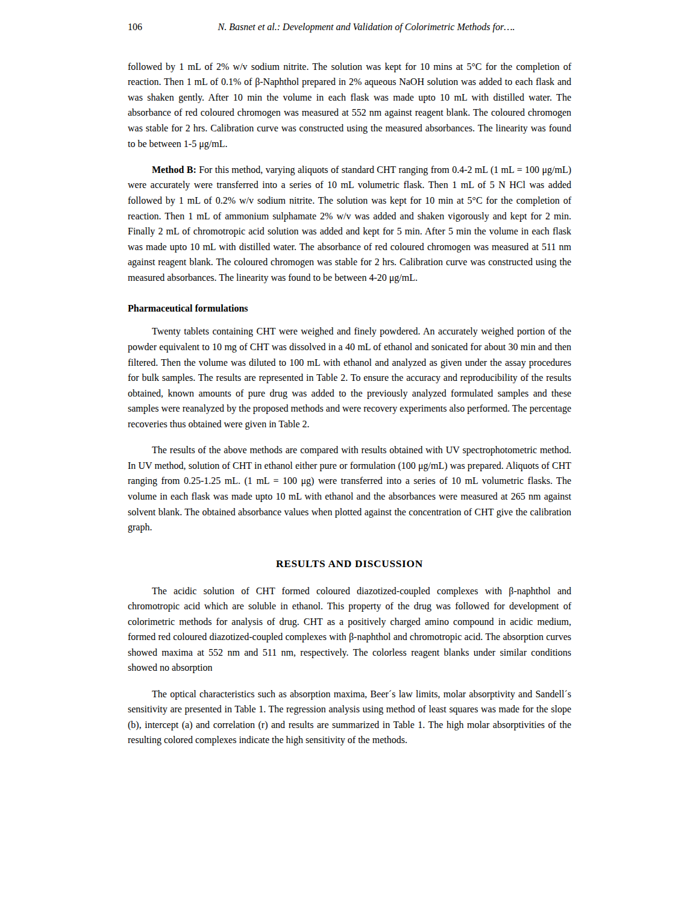106 N. Basnet et al.: Development and Validation of Colorimetric Methods for….
followed by 1 mL of 2% w/v sodium nitrite. The solution was kept for 10 mins at 5°C for the completion of reaction. Then 1 mL of 0.1% of β-Naphthol prepared in 2% aqueous NaOH solution was added to each flask and was shaken gently. After 10 min the volume in each flask was made upto 10 mL with distilled water. The absorbance of red coloured chromogen was measured at 552 nm against reagent blank. The coloured chromogen was stable for 2 hrs. Calibration curve was constructed using the measured absorbances. The linearity was found to be between 1-5 μg/mL.
Method B: For this method, varying aliquots of standard CHT ranging from 0.4-2 mL (1 mL = 100 μg/mL) were accurately were transferred into a series of 10 mL volumetric flask. Then 1 mL of 5 N HCl was added followed by 1 mL of 0.2% w/v sodium nitrite. The solution was kept for 10 min at 5°C for the completion of reaction. Then 1 mL of ammonium sulphamate 2% w/v was added and shaken vigorously and kept for 2 min. Finally 2 mL of chromotropic acid solution was added and kept for 5 min. After 5 min the volume in each flask was made upto 10 mL with distilled water. The absorbance of red coloured chromogen was measured at 511 nm against reagent blank. The coloured chromogen was stable for 2 hrs. Calibration curve was constructed using the measured absorbances. The linearity was found to be between 4-20 μg/mL.
Pharmaceutical formulations
Twenty tablets containing CHT were weighed and finely powdered. An accurately weighed portion of the powder equivalent to 10 mg of CHT was dissolved in a 40 mL of ethanol and sonicated for about 30 min and then filtered. Then the volume was diluted to 100 mL with ethanol and analyzed as given under the assay procedures for bulk samples. The results are represented in Table 2. To ensure the accuracy and reproducibility of the results obtained, known amounts of pure drug was added to the previously analyzed formulated samples and these samples were reanalyzed by the proposed methods and were recovery experiments also performed. The percentage recoveries thus obtained were given in Table 2.
The results of the above methods are compared with results obtained with UV spectrophotometric method. In UV method, solution of CHT in ethanol either pure or formulation (100 μg/mL) was prepared. Aliquots of CHT ranging from 0.25-1.25 mL. (1 mL = 100 μg) were transferred into a series of 10 mL volumetric flasks. The volume in each flask was made upto 10 mL with ethanol and the absorbances were measured at 265 nm against solvent blank. The obtained absorbance values when plotted against the concentration of CHT give the calibration graph.
RESULTS AND DISCUSSION
The acidic solution of CHT formed coloured diazotized-coupled complexes with β-naphthol and chromotropic acid which are soluble in ethanol. This property of the drug was followed for development of colorimetric methods for analysis of drug. CHT as a positively charged amino compound in acidic medium, formed red coloured diazotized-coupled complexes with β-naphthol and chromotropic acid. The absorption curves showed maxima at 552 nm and 511 nm, respectively. The colorless reagent blanks under similar conditions showed no absorption
The optical characteristics such as absorption maxima, Beer´s law limits, molar absorptivity and Sandell´s sensitivity are presented in Table 1. The regression analysis using method of least squares was made for the slope (b), intercept (a) and correlation (r) and results are summarized in Table 1. The high molar absorptivities of the resulting colored complexes indicate the high sensitivity of the methods.